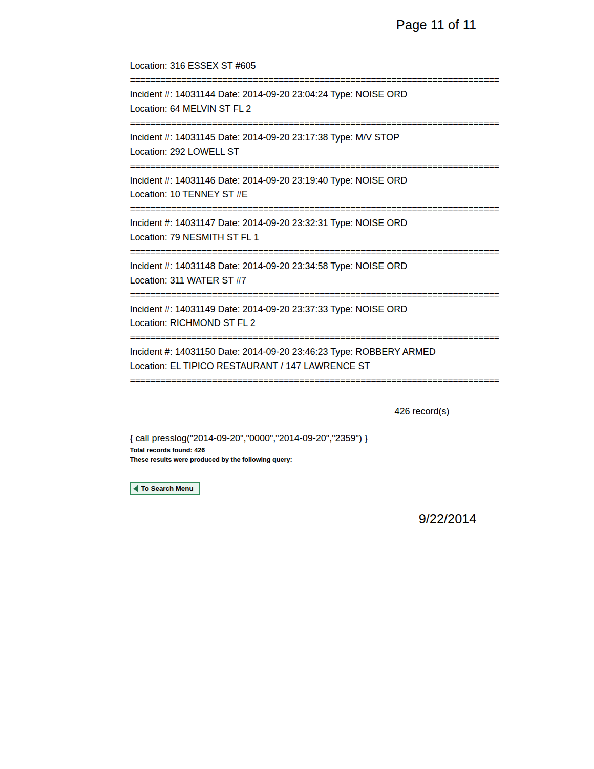Page 11 of 11
Location: 316 ESSEX ST #605
========================================================================
Incident #: 14031144 Date: 2014-09-20 23:04:24 Type: NOISE ORD
Location: 64 MELVIN ST FL 2
========================================================================
Incident #: 14031145 Date: 2014-09-20 23:17:38 Type: M/V STOP
Location: 292 LOWELL ST
========================================================================
Incident #: 14031146 Date: 2014-09-20 23:19:40 Type: NOISE ORD
Location: 10 TENNEY ST #E
========================================================================
Incident #: 14031147 Date: 2014-09-20 23:32:31 Type: NOISE ORD
Location: 79 NESMITH ST FL 1
========================================================================
Incident #: 14031148 Date: 2014-09-20 23:34:58 Type: NOISE ORD
Location: 311 WATER ST #7
========================================================================
Incident #: 14031149 Date: 2014-09-20 23:37:33 Type: NOISE ORD
Location: RICHMOND ST FL 2
========================================================================
Incident #: 14031150 Date: 2014-09-20 23:46:23 Type: ROBBERY ARMED
Location: EL TIPICO RESTAURANT / 147 LAWRENCE ST
========================================================================
426 record(s)
{ call presslog("2014-09-20","0000","2014-09-20","2359") }
Total records found: 426
These results were produced by the following query:
To Search Menu
9/22/2014